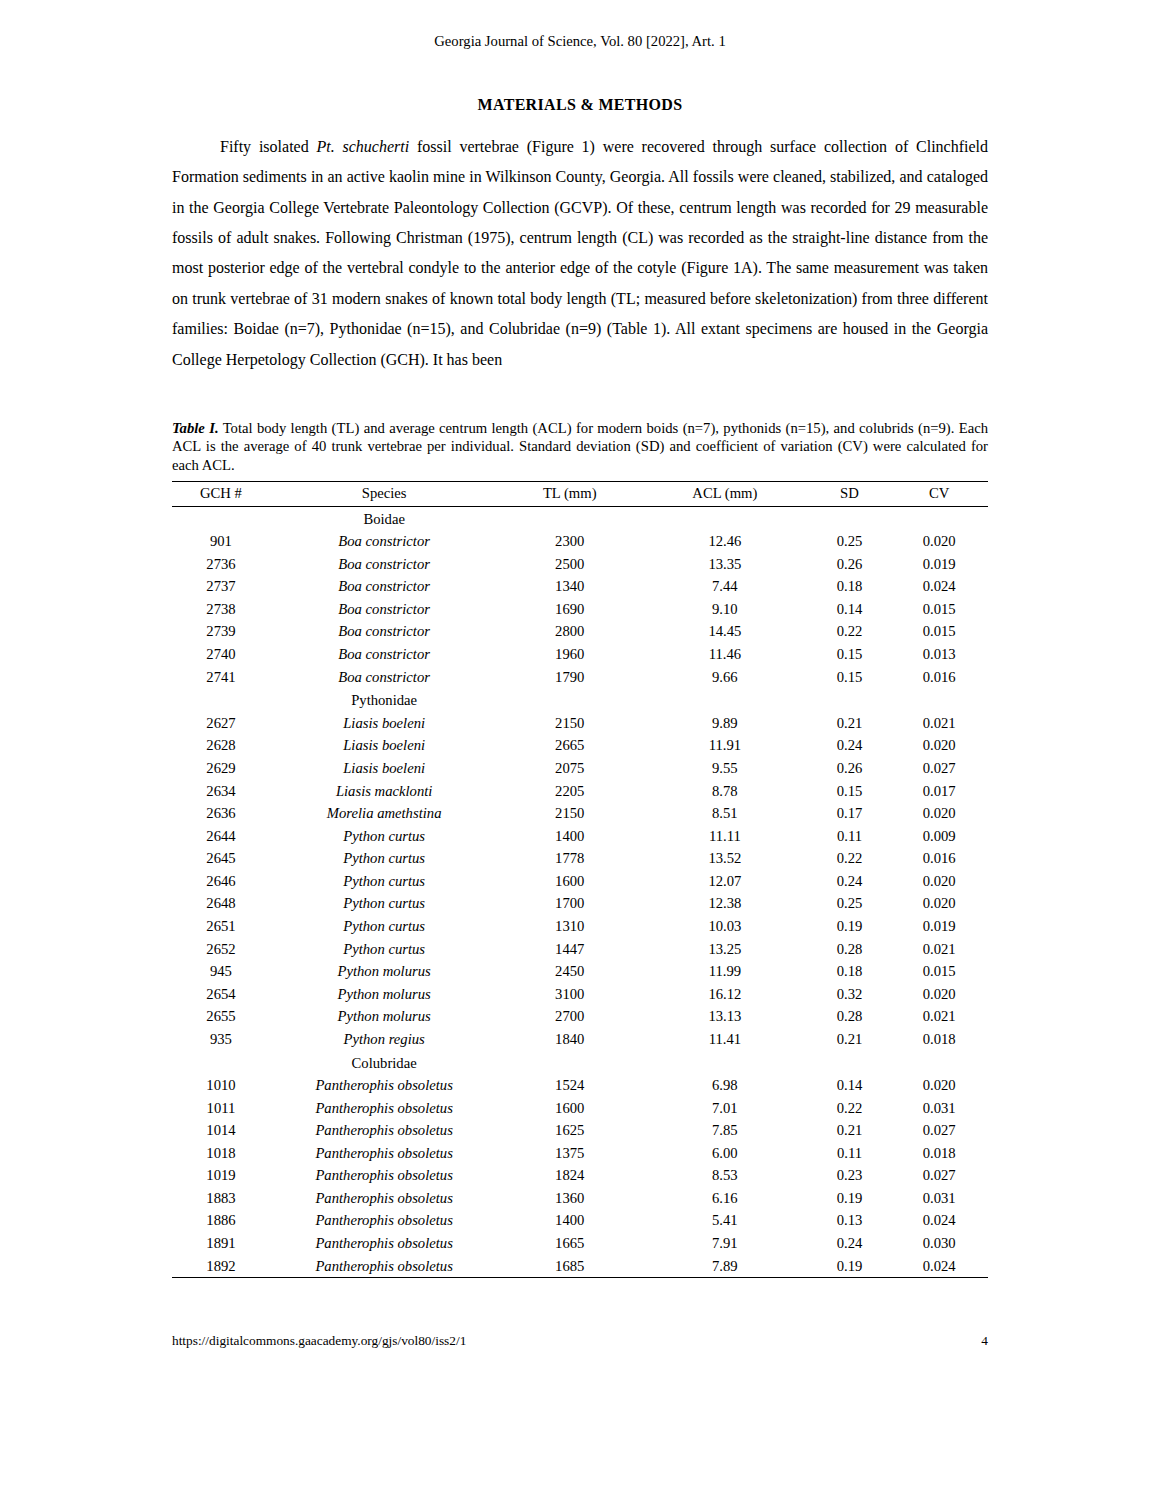Georgia Journal of Science, Vol. 80 [2022], Art. 1
MATERIALS & METHODS
Fifty isolated Pt. schucherti fossil vertebrae (Figure 1) were recovered through surface collection of Clinchfield Formation sediments in an active kaolin mine in Wilkinson County, Georgia. All fossils were cleaned, stabilized, and cataloged in the Georgia College Vertebrate Paleontology Collection (GCVP). Of these, centrum length was recorded for 29 measurable fossils of adult snakes. Following Christman (1975), centrum length (CL) was recorded as the straight-line distance from the most posterior edge of the vertebral condyle to the anterior edge of the cotyle (Figure 1A). The same measurement was taken on trunk vertebrae of 31 modern snakes of known total body length (TL; measured before skeletonization) from three different families: Boidae (n=7), Pythonidae (n=15), and Colubridae (n=9) (Table 1). All extant specimens are housed in the Georgia College Herpetology Collection (GCH). It has been
Table I. Total body length (TL) and average centrum length (ACL) for modern boids (n=7), pythonids (n=15), and colubrids (n=9). Each ACL is the average of 40 trunk vertebrae per individual. Standard deviation (SD) and coefficient of variation (CV) were calculated for each ACL.
| GCH # | Species | TL (mm) | ACL (mm) | SD | CV |
| --- | --- | --- | --- | --- | --- |
| | Boidae | | | | |
| 901 | Boa constrictor | 2300 | 12.46 | 0.25 | 0.020 |
| 2736 | Boa constrictor | 2500 | 13.35 | 0.26 | 0.019 |
| 2737 | Boa constrictor | 1340 | 7.44 | 0.18 | 0.024 |
| 2738 | Boa constrictor | 1690 | 9.10 | 0.14 | 0.015 |
| 2739 | Boa constrictor | 2800 | 14.45 | 0.22 | 0.015 |
| 2740 | Boa constrictor | 1960 | 11.46 | 0.15 | 0.013 |
| 2741 | Boa constrictor | 1790 | 9.66 | 0.15 | 0.016 |
| | Pythonidae | | | | |
| 2627 | Liasis boeleni | 2150 | 9.89 | 0.21 | 0.021 |
| 2628 | Liasis boeleni | 2665 | 11.91 | 0.24 | 0.020 |
| 2629 | Liasis boeleni | 2075 | 9.55 | 0.26 | 0.027 |
| 2634 | Liasis macklonti | 2205 | 8.78 | 0.15 | 0.017 |
| 2636 | Morelia amethstina | 2150 | 8.51 | 0.17 | 0.020 |
| 2644 | Python curtus | 1400 | 11.11 | 0.11 | 0.009 |
| 2645 | Python curtus | 1778 | 13.52 | 0.22 | 0.016 |
| 2646 | Python curtus | 1600 | 12.07 | 0.24 | 0.020 |
| 2648 | Python curtus | 1700 | 12.38 | 0.25 | 0.020 |
| 2651 | Python curtus | 1310 | 10.03 | 0.19 | 0.019 |
| 2652 | Python curtus | 1447 | 13.25 | 0.28 | 0.021 |
| 945 | Python molurus | 2450 | 11.99 | 0.18 | 0.015 |
| 2654 | Python molurus | 3100 | 16.12 | 0.32 | 0.020 |
| 2655 | Python molurus | 2700 | 13.13 | 0.28 | 0.021 |
| 935 | Python regius | 1840 | 11.41 | 0.21 | 0.018 |
| | Colubridae | | | | |
| 1010 | Pantherophis obsoletus | 1524 | 6.98 | 0.14 | 0.020 |
| 1011 | Pantherophis obsoletus | 1600 | 7.01 | 0.22 | 0.031 |
| 1014 | Pantherophis obsoletus | 1625 | 7.85 | 0.21 | 0.027 |
| 1018 | Pantherophis obsoletus | 1375 | 6.00 | 0.11 | 0.018 |
| 1019 | Pantherophis obsoletus | 1824 | 8.53 | 0.23 | 0.027 |
| 1883 | Pantherophis obsoletus | 1360 | 6.16 | 0.19 | 0.031 |
| 1886 | Pantherophis obsoletus | 1400 | 5.41 | 0.13 | 0.024 |
| 1891 | Pantherophis obsoletus | 1665 | 7.91 | 0.24 | 0.030 |
| 1892 | Pantherophis obsoletus | 1685 | 7.89 | 0.19 | 0.024 |
https://digitalcommons.gaacademy.org/gjs/vol80/iss2/1 4